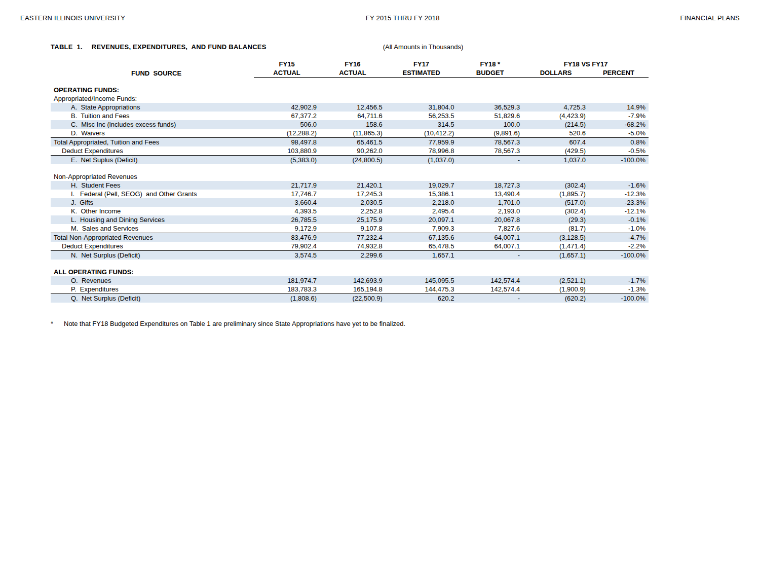EASTERN ILLINOIS UNIVERSITY
FY 2015 THRU FY 2018
FINANCIAL PLANS
TABLE 1. REVENUES, EXPENDITURES, AND FUND BALANCES
(All Amounts in Thousands)
| | FY15 | FY16 | FY17 | FY18 * | FY18 VS FY17 |
| --- | --- | --- | --- | --- | --- |
| FUND SOURCE | ACTUAL | ACTUAL | ESTIMATED | BUDGET | DOLLARS | PERCENT |
| OPERATING FUNDS: | | | | | | |
| Appropriated/Income Funds: | | | | | | |
| A. State Appropriations | 42,902.9 | 12,456.5 | 31,804.0 | 36,529.3 | 4,725.3 | 14.9% |
| B. Tuition and Fees | 67,377.2 | 64,711.6 | 56,253.5 | 51,829.6 | (4,423.9) | -7.9% |
| C. Misc Inc (includes excess funds) | 506.0 | 158.6 | 314.5 | 100.0 | (214.5) | -68.2% |
| D. Waivers | (12,288.2) | (11,865.3) | (10,412.2) | (9,891.6) | 520.6 | -5.0% |
| Total Appropriated, Tuition and Fees | 98,497.8 | 65,461.5 | 77,959.9 | 78,567.3 | 607.4 | 0.8% |
| Deduct Expenditures | 103,880.9 | 90,262.0 | 78,996.8 | 78,567.3 | (429.5) | -0.5% |
| E. Net Suplus (Deficit) | (5,383.0) | (24,800.5) | (1,037.0) | - | 1,037.0 | -100.0% |
| Non-Appropriated Revenues | | | | | | |
| H. Student Fees | 21,717.9 | 21,420.1 | 19,029.7 | 18,727.3 | (302.4) | -1.6% |
| I. Federal (Pell, SEOG) and Other Grants | 17,746.7 | 17,245.3 | 15,386.1 | 13,490.4 | (1,895.7) | -12.3% |
| J. Gifts | 3,660.4 | 2,030.5 | 2,218.0 | 1,701.0 | (517.0) | -23.3% |
| K. Other Income | 4,393.5 | 2,252.8 | 2,495.4 | 2,193.0 | (302.4) | -12.1% |
| L. Housing and Dining Services | 26,785.5 | 25,175.9 | 20,097.1 | 20,067.8 | (29.3) | -0.1% |
| M. Sales and Services | 9,172.9 | 9,107.8 | 7,909.3 | 7,827.6 | (81.7) | -1.0% |
| Total Non-Appropriated Revenues | 83,476.9 | 77,232.4 | 67,135.6 | 64,007.1 | (3,128.5) | -4.7% |
| Deduct Expenditures | 79,902.4 | 74,932.8 | 65,478.5 | 64,007.1 | (1,471.4) | -2.2% |
| N. Net Surplus (Deficit) | 3,574.5 | 2,299.6 | 1,657.1 | - | (1,657.1) | -100.0% |
| ALL OPERATING FUNDS: | | | | | | |
| O. Revenues | 181,974.7 | 142,693.9 | 145,095.5 | 142,574.4 | (2,521.1) | -1.7% |
| P. Expenditures | 183,783.3 | 165,194.8 | 144,475.3 | 142,574.4 | (1,900.9) | -1.3% |
| Q. Net Surplus (Deficit) | (1,808.6) | (22,500.9) | 620.2 | - | (620.2) | -100.0% |
*Note that FY18 Budgeted Expenditures on Table 1 are preliminary since State Appropriations have yet to be finalized.